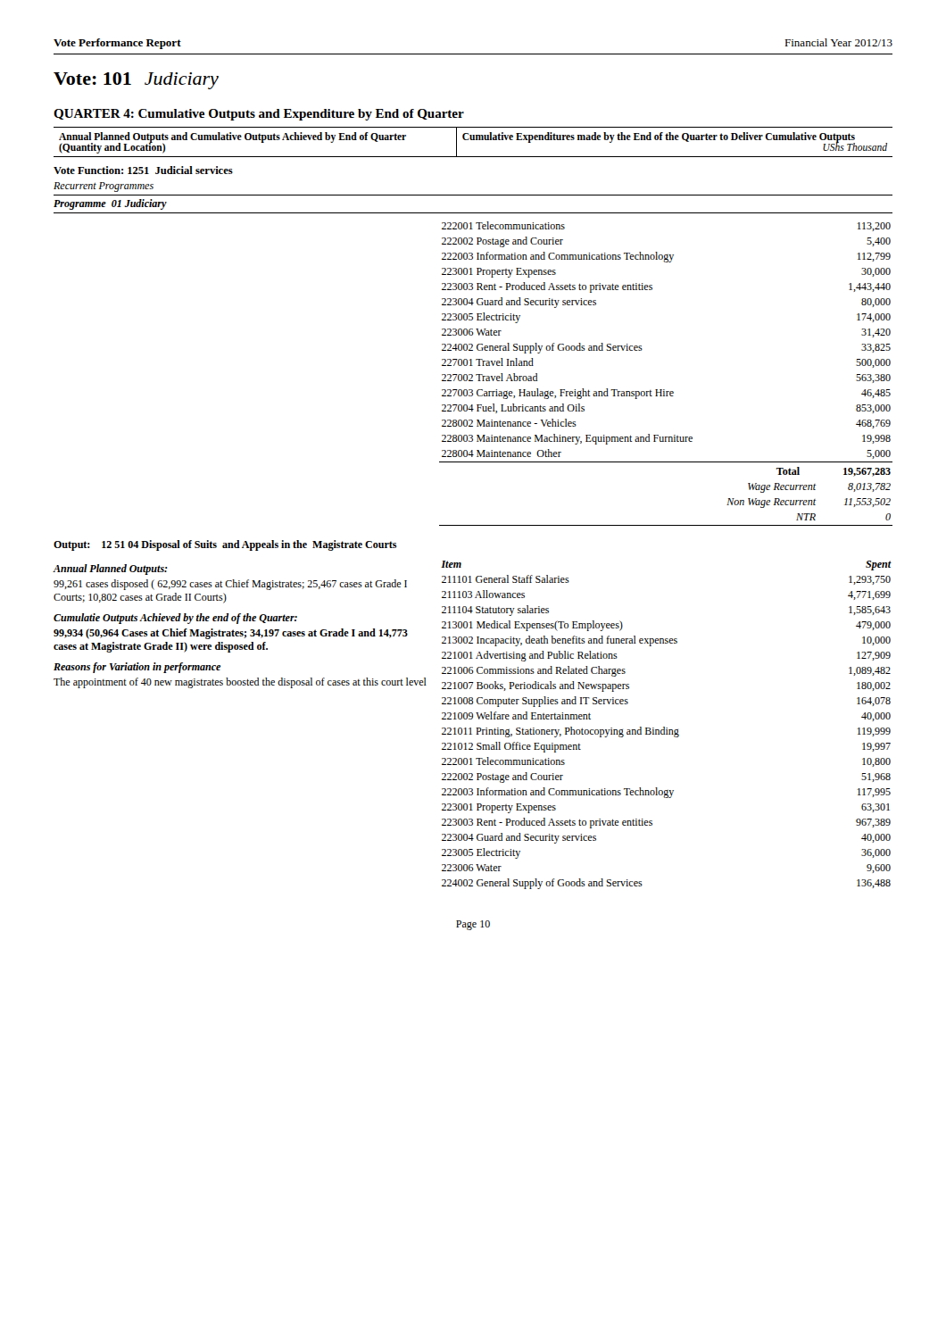Vote Performance Report
Financial Year 2012/13
Vote: 101 Judiciary
QUARTER 4: Cumulative Outputs and Expenditure by End of Quarter
| Annual Planned Outputs and Cumulative Outputs Achieved by End of Quarter (Quantity and Location) | Cumulative Expenditures made by the End of the Quarter to Deliver Cumulative Outputs UShs Thousand |
Vote Function: 1251 Judicial services
Recurrent Programmes
Programme 01 Judiciary
| 222001 Telecommunications | 113,200 |
| 222002 Postage and Courier | 5,400 |
| 222003 Information and Communications Technology | 112,799 |
| 223001 Property Expenses | 30,000 |
| 223003 Rent - Produced Assets to private entities | 1,443,440 |
| 223004 Guard and Security services | 80,000 |
| 223005 Electricity | 174,000 |
| 223006 Water | 31,420 |
| 224002 General Supply of Goods and Services | 33,825 |
| 227001 Travel Inland | 500,000 |
| 227002 Travel Abroad | 563,380 |
| 227003 Carriage, Haulage, Freight and Transport Hire | 46,485 |
| 227004 Fuel, Lubricants and Oils | 853,000 |
| 228002 Maintenance - Vehicles | 468,769 |
| 228003 Maintenance Machinery, Equipment and Furniture | 19,998 |
| 228004 Maintenance Other | 5,000 |
| Total | 19,567,283 |
| Wage Recurrent | 8,013,782 |
| Non Wage Recurrent | 11,553,502 |
| NTR | 0 |
Output: 12 51 04 Disposal of Suits and Appeals in the Magistrate Courts
Annual Planned Outputs:
99,261 cases disposed ( 62,992 cases at Chief Magistrates; 25,467 cases at Grade I Courts; 10,802 cases at Grade II Courts)
Cumulatie Outputs Achieved by the end of the Quarter:
99,934 (50,964 Cases at Chief Magistrates; 34,197 cases at Grade I and 14,773 cases at Magistrate Grade II) were disposed of.
Reasons for Variation in performance
The appointment of 40 new magistrates boosted the disposal of cases at this court level
| Item | Spent |
| 211101 General Staff Salaries | 1,293,750 |
| 211103 Allowances | 4,771,699 |
| 211104 Statutory salaries | 1,585,643 |
| 213001 Medical Expenses(To Employees) | 479,000 |
| 213002 Incapacity, death benefits and funeral expenses | 10,000 |
| 221001 Advertising and Public Relations | 127,909 |
| 221006 Commissions and Related Charges | 1,089,482 |
| 221007 Books, Periodicals and Newspapers | 180,002 |
| 221008 Computer Supplies and IT Services | 164,078 |
| 221009 Welfare and Entertainment | 40,000 |
| 221011 Printing, Stationery, Photocopying and Binding | 119,999 |
| 221012 Small Office Equipment | 19,997 |
| 222001 Telecommunications | 10,800 |
| 222002 Postage and Courier | 51,968 |
| 222003 Information and Communications Technology | 117,995 |
| 223001 Property Expenses | 63,301 |
| 223003 Rent - Produced Assets to private entities | 967,389 |
| 223004 Guard and Security services | 40,000 |
| 223005 Electricity | 36,000 |
| 223006 Water | 9,600 |
| 224002 General Supply of Goods and Services | 136,488 |
Page 10